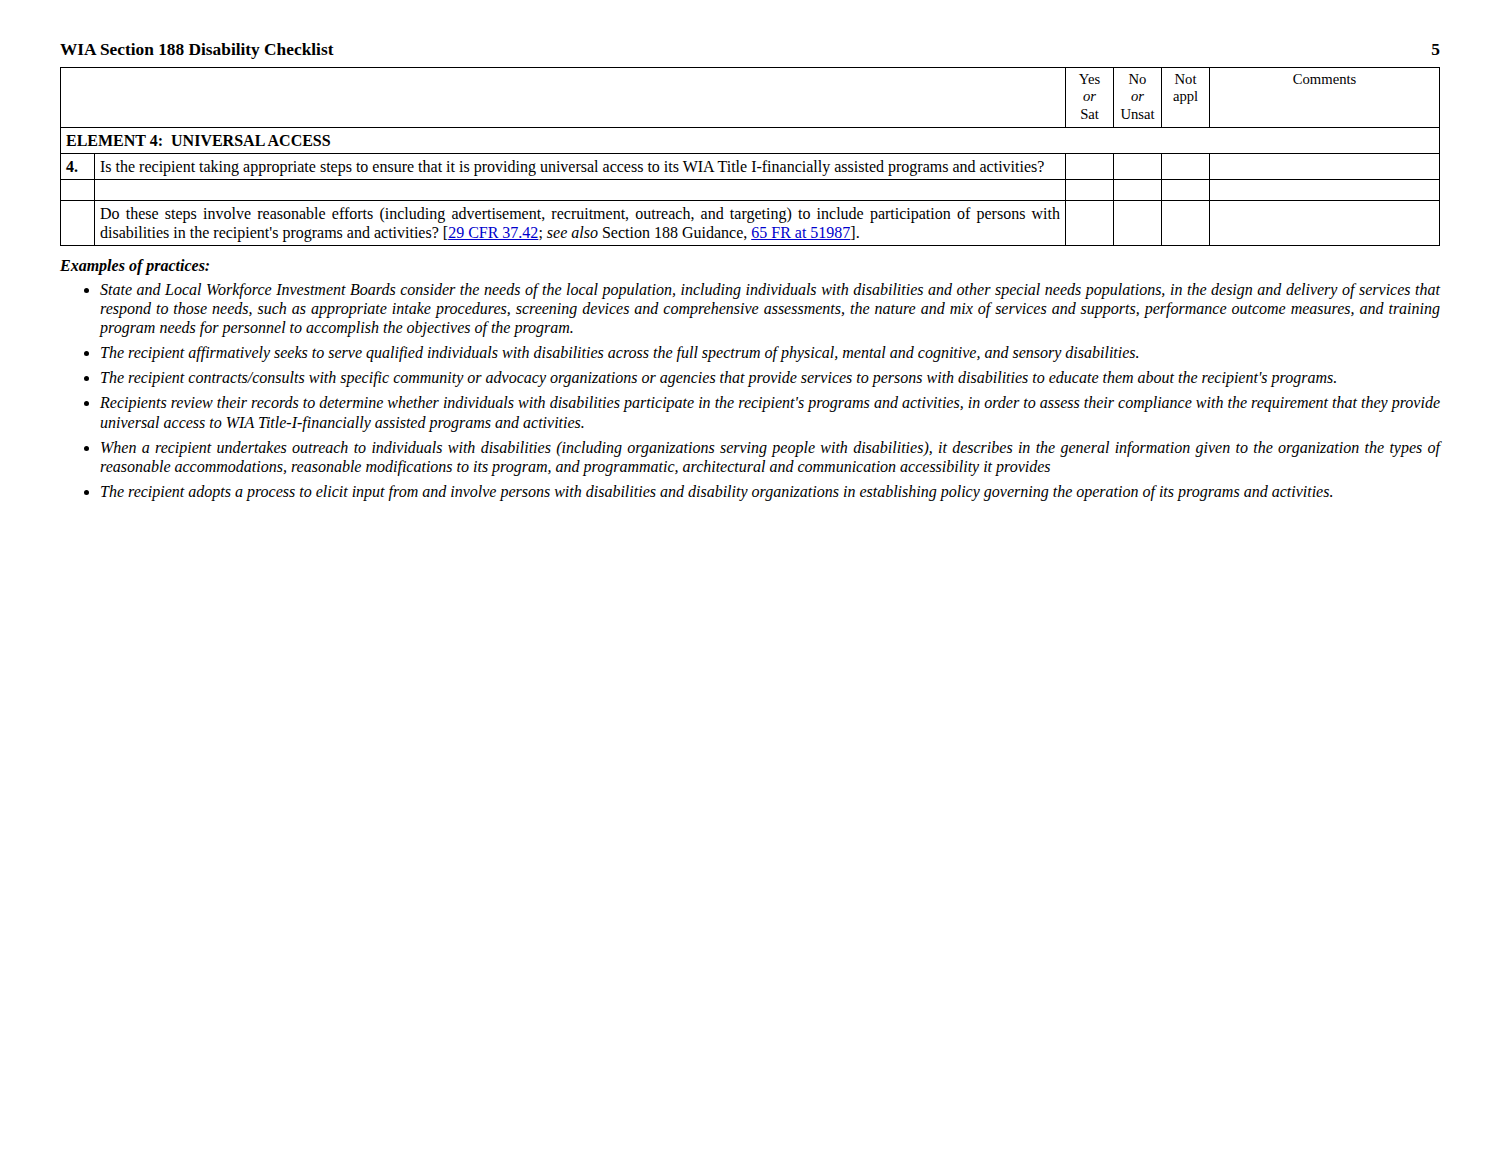WIA Section 188 Disability Checklist 5
| | Yes or Sat | No or Unsat | Not appl | Comments |
| ELEMENT 4: UNIVERSAL ACCESS |
| 4. | Is the recipient taking appropriate steps to ensure that it is providing universal access to its WIA Title I-financially assisted programs and activities? | | | | |
| | Do these steps involve reasonable efforts (including advertisement, recruitment, outreach, and targeting) to include participation of persons with disabilities in the recipient's programs and activities? [ 29 CFR 37.42 ; see also Section 188 Guidance, 65 FR at 51987 ]. | | | | |
Examples of practices:
State and Local Workforce Investment Boards consider the needs of the local population, including individuals with disabilities and other special needs populations, in the design and delivery of services that respond to those needs, such as appropriate intake procedures, screening devices and comprehensive assessments, the nature and mix of services and supports, performance outcome measures, and training program needs for personnel to accomplish the objectives of the program.
The recipient affirmatively seeks to serve qualified individuals with disabilities across the full spectrum of physical, mental and cognitive, and sensory disabilities.
The recipient contracts/consults with specific community or advocacy organizations or agencies that provide services to persons with disabilities to educate them about the recipient's programs.
Recipients review their records to determine whether individuals with disabilities participate in the recipient's programs and activities, in order to assess their compliance with the requirement that they provide universal access to WIA Title-I-financially assisted programs and activities.
When a recipient undertakes outreach to individuals with disabilities (including organizations serving people with disabilities), it describes in the general information given to the organization the types of reasonable accommodations, reasonable modifications to its program, and programmatic, architectural and communication accessibility it provides
The recipient adopts a process to elicit input from and involve persons with disabilities and disability organizations in establishing policy governing the operation of its programs and activities.